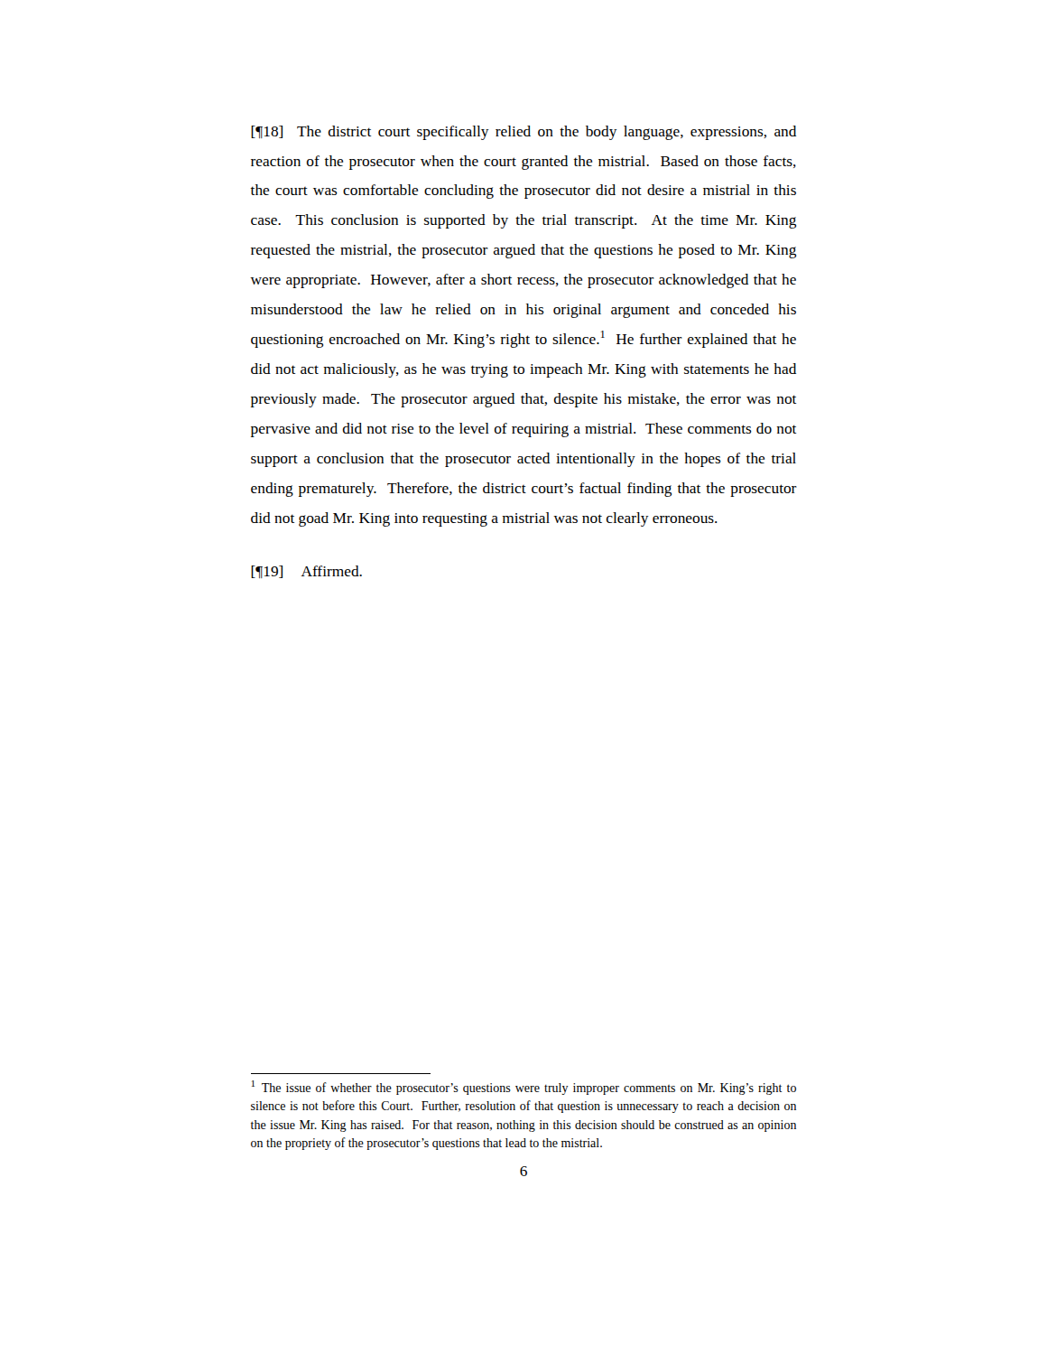[¶18] The district court specifically relied on the body language, expressions, and reaction of the prosecutor when the court granted the mistrial. Based on those facts, the court was comfortable concluding the prosecutor did not desire a mistrial in this case. This conclusion is supported by the trial transcript. At the time Mr. King requested the mistrial, the prosecutor argued that the questions he posed to Mr. King were appropriate. However, after a short recess, the prosecutor acknowledged that he misunderstood the law he relied on in his original argument and conceded his questioning encroached on Mr. King’s right to silence.1 He further explained that he did not act maliciously, as he was trying to impeach Mr. King with statements he had previously made. The prosecutor argued that, despite his mistake, the error was not pervasive and did not rise to the level of requiring a mistrial. These comments do not support a conclusion that the prosecutor acted intentionally in the hopes of the trial ending prematurely. Therefore, the district court’s factual finding that the prosecutor did not goad Mr. King into requesting a mistrial was not clearly erroneous.
[¶19] Affirmed.
1 The issue of whether the prosecutor’s questions were truly improper comments on Mr. King’s right to silence is not before this Court. Further, resolution of that question is unnecessary to reach a decision on the issue Mr. King has raised. For that reason, nothing in this decision should be construed as an opinion on the propriety of the prosecutor’s questions that lead to the mistrial.
6